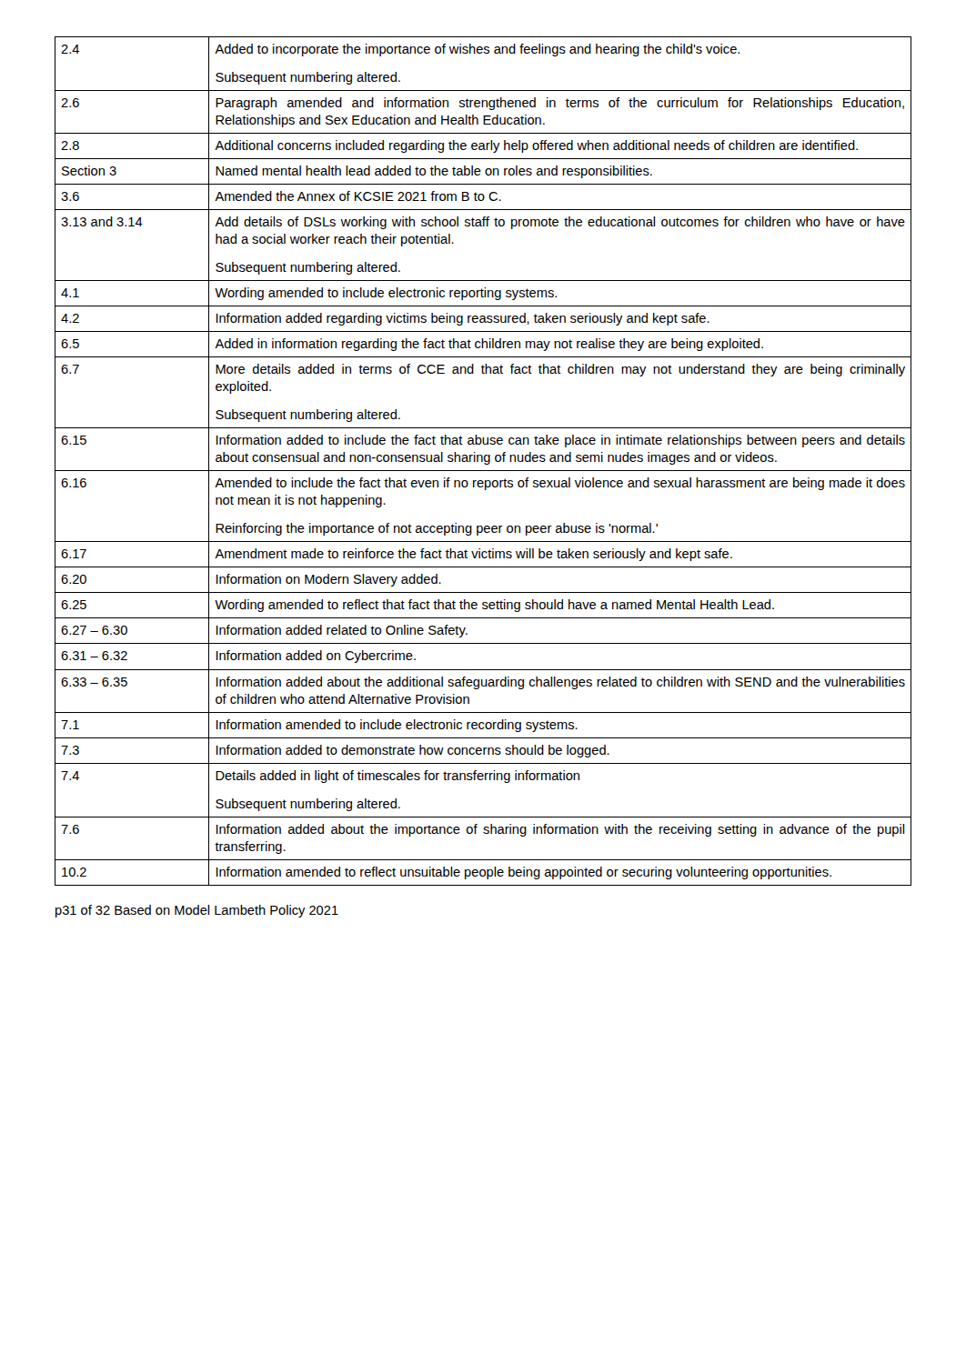| 2.4 | Added to incorporate the importance of wishes and feelings and hearing the child's voice. Subsequent numbering altered. |
| 2.6 | Paragraph amended and information strengthened in terms of the curriculum for Relationships Education, Relationships and Sex Education and Health Education. |
| 2.8 | Additional concerns included regarding the early help offered when additional needs of children are identified. |
| Section 3 | Named mental health lead added to the table on roles and responsibilities. |
| 3.6 | Amended the Annex of KCSIE 2021 from B to C. |
| 3.13 and 3.14 | Add details of DSLs working with school staff to promote the educational outcomes for children who have or have had a social worker reach their potential. Subsequent numbering altered. |
| 4.1 | Wording amended to include electronic reporting systems. |
| 4.2 | Information added regarding victims being reassured, taken seriously and kept safe. |
| 6.5 | Added in information regarding the fact that children may not realise they are being exploited. |
| 6.7 | More details added in terms of CCE and that fact that children may not understand they are being criminally exploited. Subsequent numbering altered. |
| 6.15 | Information added to include the fact that abuse can take place in intimate relationships between peers and details about consensual and non-consensual sharing of nudes and semi nudes images and or videos. |
| 6.16 | Amended to include the fact that even if no reports of sexual violence and sexual harassment are being made it does not mean it is not happening. Reinforcing the importance of not accepting peer on peer abuse is 'normal.' |
| 6.17 | Amendment made to reinforce the fact that victims will be taken seriously and kept safe. |
| 6.20 | Information on Modern Slavery added. |
| 6.25 | Wording amended to reflect that fact that the setting should have a named Mental Health Lead. |
| 6.27 – 6.30 | Information added related to Online Safety. |
| 6.31 – 6.32 | Information added on Cybercrime. |
| 6.33 – 6.35 | Information added about the additional safeguarding challenges related to children with SEND and the vulnerabilities of children who attend Alternative Provision |
| 7.1 | Information amended to include electronic recording systems. |
| 7.3 | Information added to demonstrate how concerns should be logged. |
| 7.4 | Details added in light of timescales for transferring information Subsequent numbering altered. |
| 7.6 | Information added about the importance of sharing information with the receiving setting in advance of the pupil transferring. |
| 10.2 | Information amended to reflect unsuitable people being appointed or securing volunteering opportunities. |
p31 of 32 Based on Model Lambeth Policy 2021